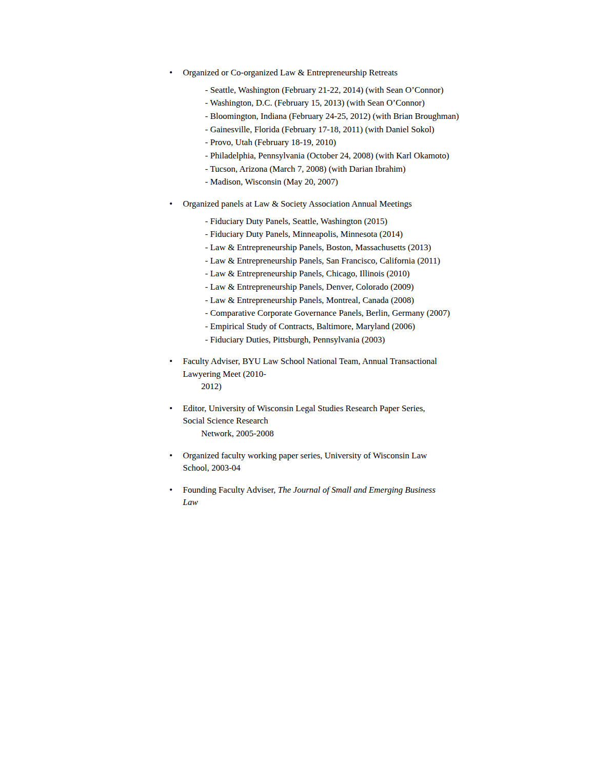Organized or Co-organized Law & Entrepreneurship Retreats
- Seattle, Washington (February 21-22, 2014) (with Sean O’Connor)
- Washington, D.C. (February 15, 2013) (with Sean O’Connor)
- Bloomington, Indiana (February 24-25, 2012) (with Brian Broughman)
- Gainesville, Florida (February 17-18, 2011) (with Daniel Sokol)
- Provo, Utah (February 18-19, 2010)
- Philadelphia, Pennsylvania (October 24, 2008) (with Karl Okamoto)
- Tucson, Arizona (March 7, 2008) (with Darian Ibrahim)
- Madison, Wisconsin (May 20, 2007)
Organized panels at Law & Society Association Annual Meetings
- Fiduciary Duty Panels, Seattle, Washington (2015)
- Fiduciary Duty Panels, Minneapolis, Minnesota (2014)
- Law & Entrepreneurship Panels, Boston, Massachusetts (2013)
- Law & Entrepreneurship Panels, San Francisco, California (2011)
- Law & Entrepreneurship Panels, Chicago, Illinois (2010)
- Law & Entrepreneurship Panels, Denver, Colorado (2009)
- Law & Entrepreneurship Panels, Montreal, Canada (2008)
- Comparative Corporate Governance Panels, Berlin, Germany (2007)
- Empirical Study of Contracts, Baltimore, Maryland (2006)
- Fiduciary Duties, Pittsburgh, Pennsylvania (2003)
Faculty Adviser, BYU Law School National Team, Annual Transactional Lawyering Meet (2010-2012)
Editor, University of Wisconsin Legal Studies Research Paper Series, Social Science Research Network, 2005-2008
Organized faculty working paper series, University of Wisconsin Law School, 2003-04
Founding Faculty Adviser, The Journal of Small and Emerging Business Law